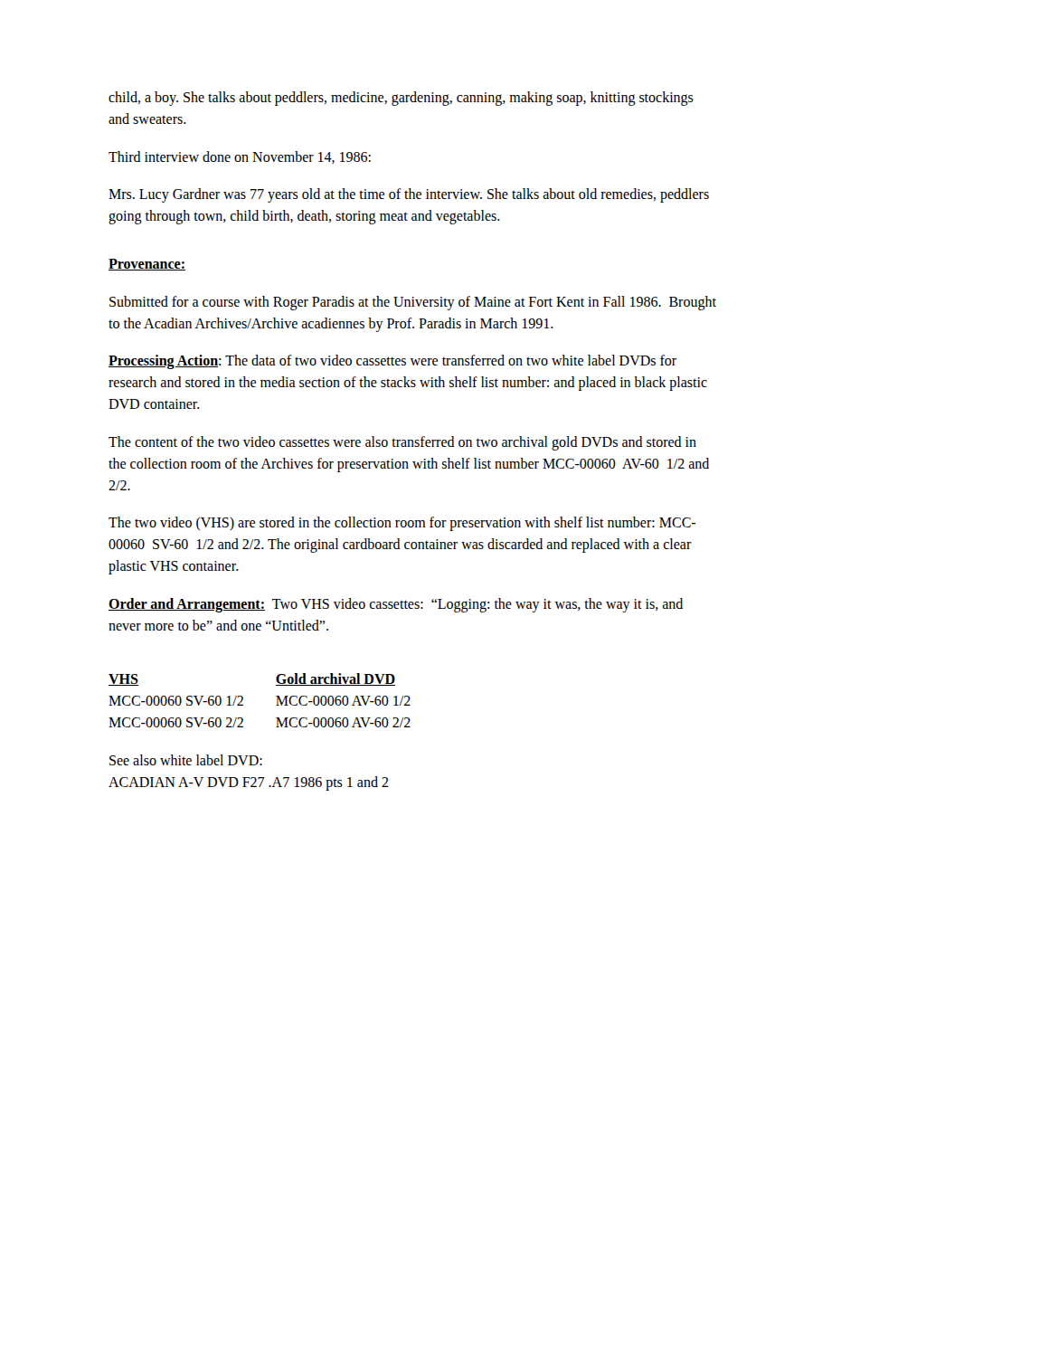child, a boy. She talks about peddlers, medicine, gardening, canning, making soap, knitting stockings and sweaters.
Third interview done on November 14, 1986:
Mrs. Lucy Gardner was 77 years old at the time of the interview. She talks about old remedies, peddlers going through town, child birth, death, storing meat and vegetables.
Provenance:
Submitted for a course with Roger Paradis at the University of Maine at Fort Kent in Fall 1986. Brought to the Acadian Archives/Archive acadiennes by Prof. Paradis in March 1991.
Processing Action: The data of two video cassettes were transferred on two white label DVDs for research and stored in the media section of the stacks with shelf list number: and placed in black plastic DVD container.
The content of the two video cassettes were also transferred on two archival gold DVDs and stored in the collection room of the Archives for preservation with shelf list number MCC-00060 AV-60 1/2 and 2/2.
The two video (VHS) are stored in the collection room for preservation with shelf list number: MCC-00060 SV-60 1/2 and 2/2. The original cardboard container was discarded and replaced with a clear plastic VHS container.
Order and Arrangement: Two VHS video cassettes: “Logging: the way it was, the way it is, and never more to be” and one “Untitled”.
| VHS | Gold archival DVD |
| --- | --- |
| MCC-00060 SV-60 1/2 | MCC-00060 AV-60 1/2 |
| MCC-00060 SV-60 2/2 | MCC-00060 AV-60 2/2 |
See also white label DVD:
ACADIAN A-V DVD F27 .A7 1986 pts 1 and 2